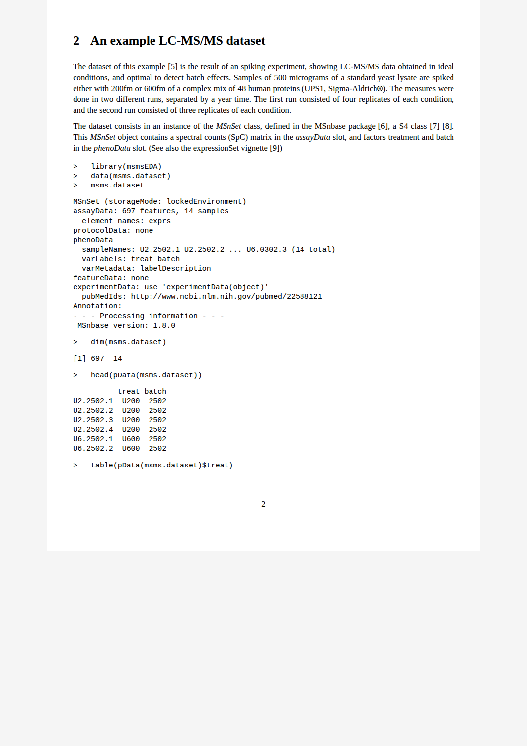2 An example LC-MS/MS dataset
The dataset of this example [5] is the result of an spiking experiment, showing LC-MS/MS data obtained in ideal conditions, and optimal to detect batch effects. Samples of 500 micrograms of a standard yeast lysate are spiked either with 200fm or 600fm of a complex mix of 48 human proteins (UPS1, Sigma-AldrichR). The measures were done in two different runs, separated by a year time. The first run consisted of four replicates of each condition, and the second run consisted of three replicates of each condition.
The dataset consists in an instance of the MSnSet class, defined in the MSnbase package [6], a S4 class [7] [8]. This MSnSet object contains a spectral counts (SpC) matrix in the assayData slot, and factors treatment and batch in the phenoData slot. (See also the expressionSet vignette [9])
>   library(msmsEDA)
>   data(msms.dataset)
>   msms.dataset
MSnSet (storageMode: lockedEnvironment)
assayData: 697 features, 14 samples
  element names: exprs
protocolData: none
phenoData
  sampleNames: U2.2502.1 U2.2502.2 ... U6.0302.3 (14 total)
  varLabels: treat batch
  varMetadata: labelDescription
featureData: none
experimentData: use 'experimentData(object)'
  pubMedIds: http://www.ncbi.nlm.nih.gov/pubmed/22588121
Annotation:
- - - Processing information - - -
 MSnbase version: 1.8.0
>   dim(msms.dataset)
[1] 697  14
>   head(pData(msms.dataset))
          treat batch
U2.2502.1  U200  2502
U2.2502.2  U200  2502
U2.2502.3  U200  2502
U2.2502.4  U200  2502
U6.2502.1  U600  2502
U6.2502.2  U600  2502
>   table(pData(msms.dataset)$treat)
2